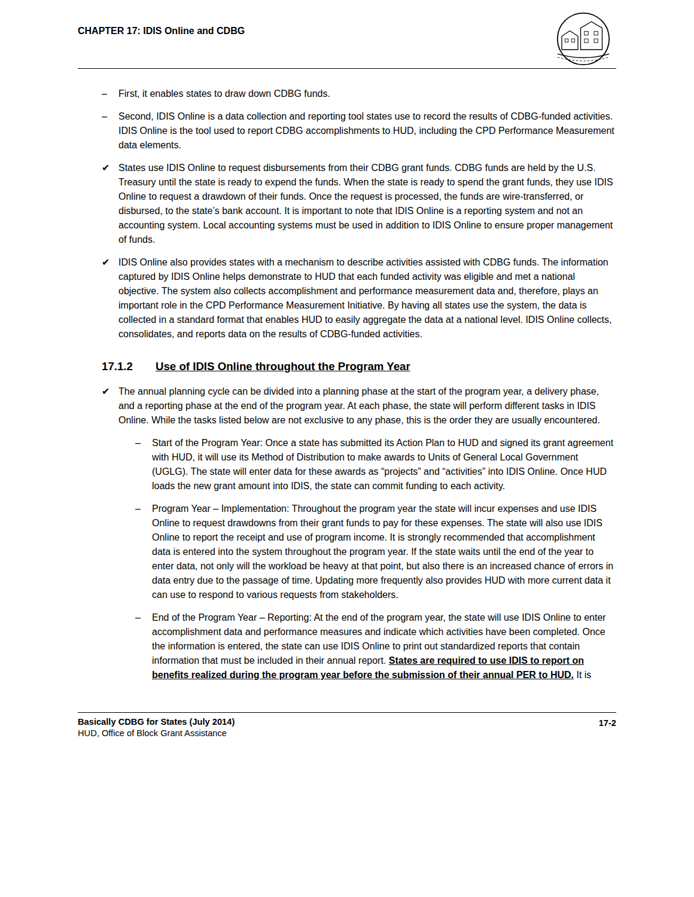CHAPTER 17: IDIS Online and CDBG
First, it enables states to draw down CDBG funds.
Second, IDIS Online is a data collection and reporting tool states use to record the results of CDBG-funded activities. IDIS Online is the tool used to report CDBG accomplishments to HUD, including the CPD Performance Measurement data elements.
States use IDIS Online to request disbursements from their CDBG grant funds. CDBG funds are held by the U.S. Treasury until the state is ready to expend the funds. When the state is ready to spend the grant funds, they use IDIS Online to request a drawdown of their funds. Once the request is processed, the funds are wire-transferred, or disbursed, to the state’s bank account. It is important to note that IDIS Online is a reporting system and not an accounting system. Local accounting systems must be used in addition to IDIS Online to ensure proper management of funds.
IDIS Online also provides states with a mechanism to describe activities assisted with CDBG funds. The information captured by IDIS Online helps demonstrate to HUD that each funded activity was eligible and met a national objective. The system also collects accomplishment and performance measurement data and, therefore, plays an important role in the CPD Performance Measurement Initiative. By having all states use the system, the data is collected in a standard format that enables HUD to easily aggregate the data at a national level. IDIS Online collects, consolidates, and reports data on the results of CDBG-funded activities.
17.1.2 Use of IDIS Online throughout the Program Year
The annual planning cycle can be divided into a planning phase at the start of the program year, a delivery phase, and a reporting phase at the end of the program year. At each phase, the state will perform different tasks in IDIS Online. While the tasks listed below are not exclusive to any phase, this is the order they are usually encountered.
Start of the Program Year: Once a state has submitted its Action Plan to HUD and signed its grant agreement with HUD, it will use its Method of Distribution to make awards to Units of General Local Government (UGLG). The state will enter data for these awards as “projects” and “activities” into IDIS Online. Once HUD loads the new grant amount into IDIS, the state can commit funding to each activity.
Program Year – Implementation: Throughout the program year the state will incur expenses and use IDIS Online to request drawdowns from their grant funds to pay for these expenses. The state will also use IDIS Online to report the receipt and use of program income. It is strongly recommended that accomplishment data is entered into the system throughout the program year. If the state waits until the end of the year to enter data, not only will the workload be heavy at that point, but also there is an increased chance of errors in data entry due to the passage of time. Updating more frequently also provides HUD with more current data it can use to respond to various requests from stakeholders.
End of the Program Year – Reporting: At the end of the program year, the state will use IDIS Online to enter accomplishment data and performance measures and indicate which activities have been completed. Once the information is entered, the state can use IDIS Online to print out standardized reports that contain information that must be included in their annual report. States are required to use IDIS to report on benefits realized during the program year before the submission of their annual PER to HUD. It is
Basically CDBG for States (July 2014)
HUD, Office of Block Grant Assistance
17-2